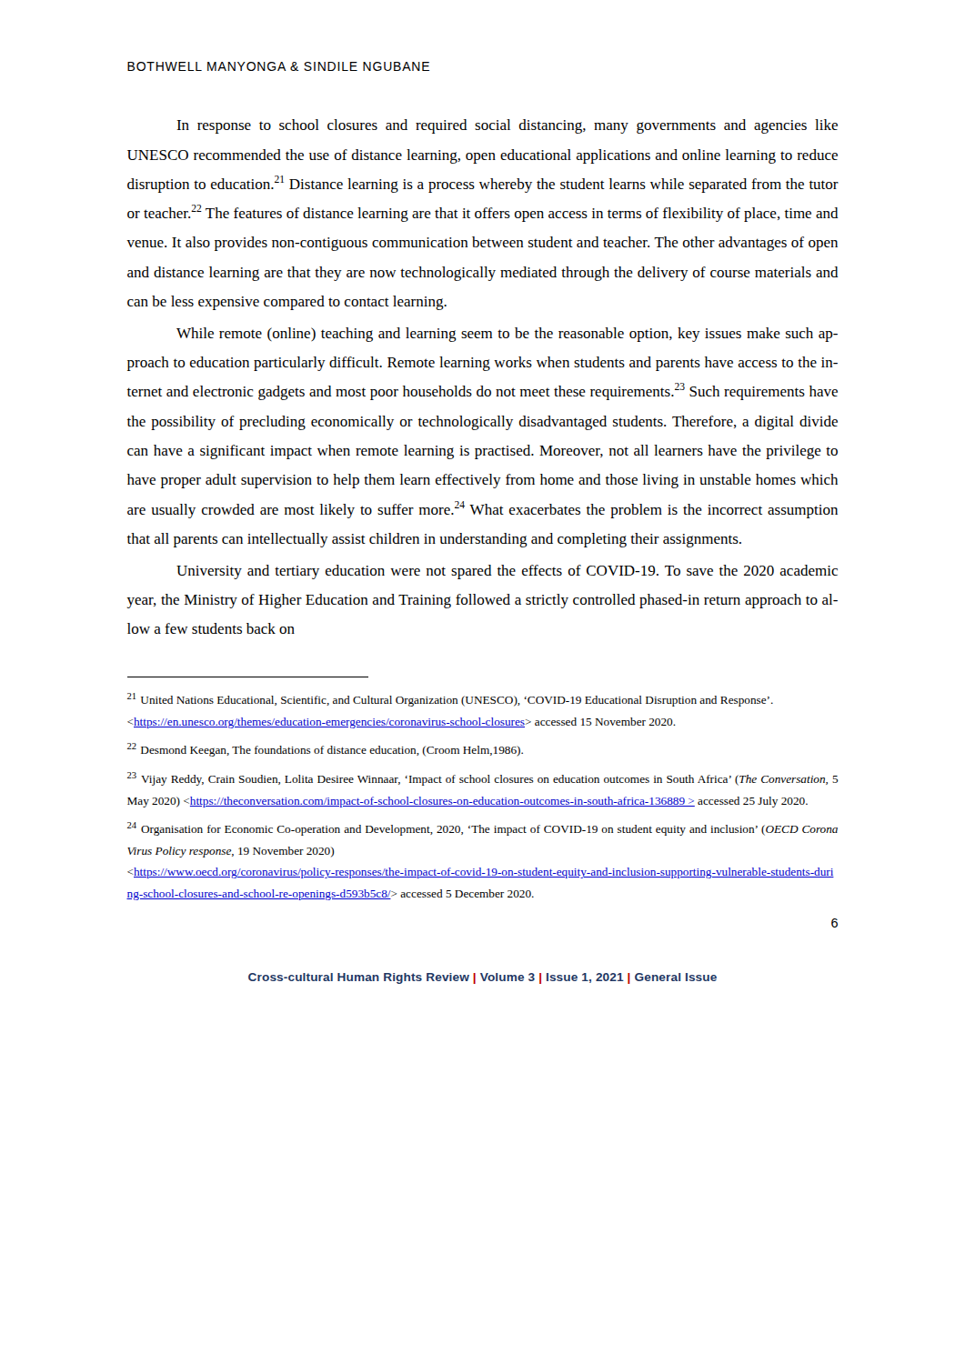Bothwell Manyonga & Sindile Ngubane
In response to school closures and required social distancing, many governments and agencies like UNESCO recommended the use of distance learning, open educational applications and online learning to reduce disruption to education.21 Distance learning is a process whereby the student learns while separated from the tutor or teacher.22 The features of distance learning are that it offers open access in terms of flexibility of place, time and venue. It also provides non-contiguous communication between student and teacher. The other advantages of open and distance learning are that they are now technologically mediated through the delivery of course materials and can be less expensive compared to contact learning.
While remote (online) teaching and learning seem to be the reasonable option, key issues make such approach to education particularly difficult. Remote learning works when students and parents have access to the internet and electronic gadgets and most poor households do not meet these requirements.23 Such requirements have the possibility of precluding economically or technologically disadvantaged students. Therefore, a digital divide can have a significant impact when remote learning is practised. Moreover, not all learners have the privilege to have proper adult supervision to help them learn effectively from home and those living in unstable homes which are usually crowded are most likely to suffer more.24 What exacerbates the problem is the incorrect assumption that all parents can intellectually assist children in understanding and completing their assignments.
University and tertiary education were not spared the effects of COVID-19. To save the 2020 academic year, the Ministry of Higher Education and Training followed a strictly controlled phased-in return approach to allow a few students back on
United Nations Educational, Scientific, and Cultural Organization (UNESCO), ‘COVID-19 Educational Disruption and Response’.
<https://en.unesco.org/themes/education-emergencies/coronavirus-school-closures> accessed 15 November 2020.
Desmond Keegan, The foundations of distance education, (Croom Helm,1986).
Vijay Reddy, Crain Soudien, Lolita Desiree Winnaar, ‘Impact of school closures on education outcomes in South Africa’ (The Conversation, 5 May 2020) <https://theconversation.com/impact-of-school-closures-on-education-outcomes-in-south-africa-136889 > accessed 25 July 2020.
Organisation for Economic Co-operation and Development, 2020, ‘The impact of COVID-19 on student equity and inclusion’ (OECD Corona Virus Policy response, 19 November 2020)
<https://www.oecd.org/coronavirus/policy-responses/the-impact-of-covid-19-on-student-equity-and-inclusion-supporting-vulnerable-students-during-school-closures-and-school-re-openings-d593b5c8/> accessed 5 December 2020.
6
Cross-cultural Human Rights Review | Volume 3 | Issue 1, 2021 | General Issue